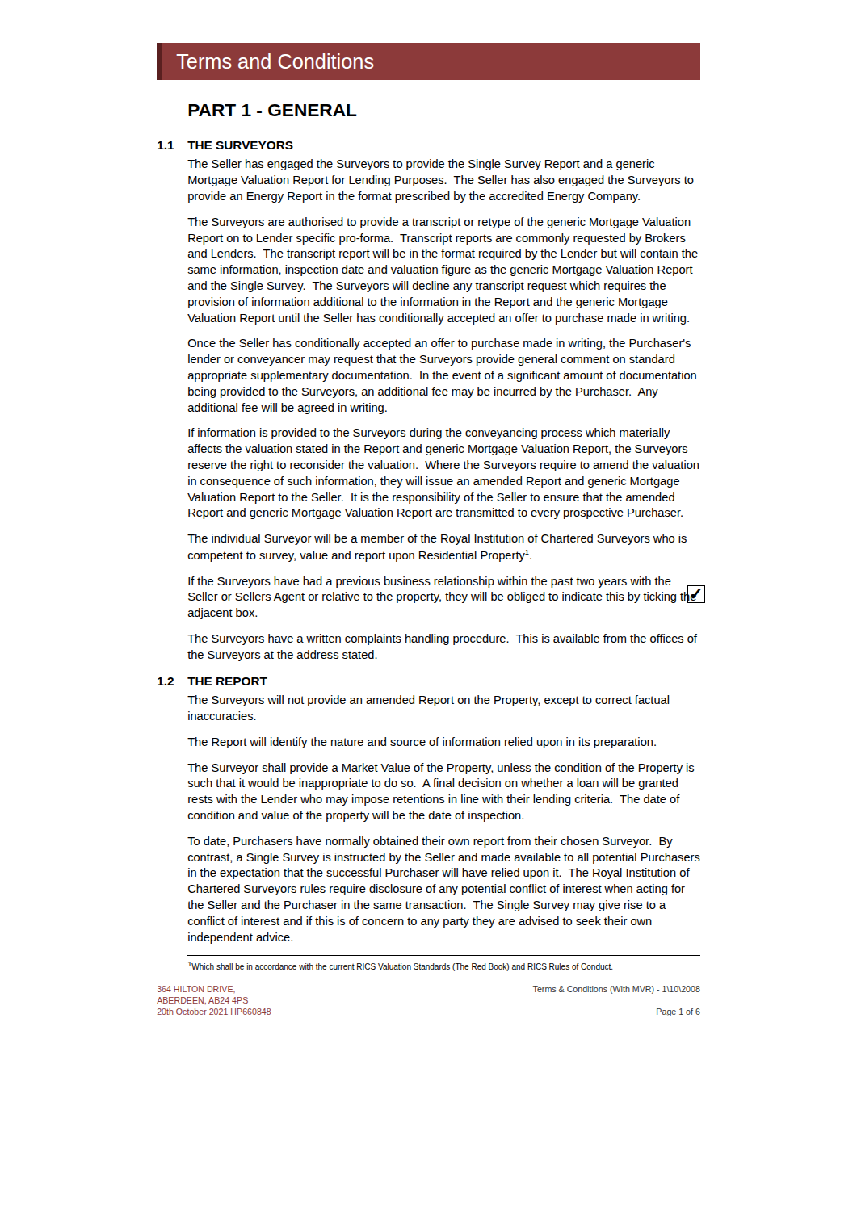Terms and Conditions
PART 1 - GENERAL
1.1
THE SURVEYORS
The Seller has engaged the Surveyors to provide the Single Survey Report and a generic Mortgage Valuation Report for Lending Purposes. The Seller has also engaged the Surveyors to provide an Energy Report in the format prescribed by the accredited Energy Company.
The Surveyors are authorised to provide a transcript or retype of the generic Mortgage Valuation Report on to Lender specific pro-forma. Transcript reports are commonly requested by Brokers and Lenders. The transcript report will be in the format required by the Lender but will contain the same information, inspection date and valuation figure as the generic Mortgage Valuation Report and the Single Survey. The Surveyors will decline any transcript request which requires the provision of information additional to the information in the Report and the generic Mortgage Valuation Report until the Seller has conditionally accepted an offer to purchase made in writing.
Once the Seller has conditionally accepted an offer to purchase made in writing, the Purchaser's lender or conveyancer may request that the Surveyors provide general comment on standard appropriate supplementary documentation. In the event of a significant amount of documentation being provided to the Surveyors, an additional fee may be incurred by the Purchaser. Any additional fee will be agreed in writing.
If information is provided to the Surveyors during the conveyancing process which materially affects the valuation stated in the Report and generic Mortgage Valuation Report, the Surveyors reserve the right to reconsider the valuation. Where the Surveyors require to amend the valuation in consequence of such information, they will issue an amended Report and generic Mortgage Valuation Report to the Seller. It is the responsibility of the Seller to ensure that the amended Report and generic Mortgage Valuation Report are transmitted to every prospective Purchaser.
The individual Surveyor will be a member of the Royal Institution of Chartered Surveyors who is competent to survey, value and report upon Residential Property1.
If the Surveyors have had a previous business relationship within the past two years with the Seller or Sellers Agent or relative to the property, they will be obliged to indicate this by ticking the adjacent box.
✓
The Surveyors have a written complaints handling procedure. This is available from the offices of the Surveyors at the address stated.
1.2
THE REPORT
The Surveyors will not provide an amended Report on the Property, except to correct factual inaccuracies.
The Report will identify the nature and source of information relied upon in its preparation.
The Surveyor shall provide a Market Value of the Property, unless the condition of the Property is such that it would be inappropriate to do so. A final decision on whether a loan will be granted rests with the Lender who may impose retentions in line with their lending criteria. The date of condition and value of the property will be the date of inspection.
To date, Purchasers have normally obtained their own report from their chosen Surveyor. By contrast, a Single Survey is instructed by the Seller and made available to all potential Purchasers in the expectation that the successful Purchaser will have relied upon it. The Royal Institution of Chartered Surveyors rules require disclosure of any potential conflict of interest when acting for the Seller and the Purchaser in the same transaction. The Single Survey may give rise to a conflict of interest and if this is of concern to any party they are advised to seek their own independent advice.
1Which shall be in accordance with the current RICS Valuation Standards (The Red Book) and RICS Rules of Conduct.
364 HILTON DRIVE,
ABERDEEN, AB24 4PS
20th October 2021 HP660848
Terms & Conditions (With MVR) - 1\10\2008
Page 1 of 6